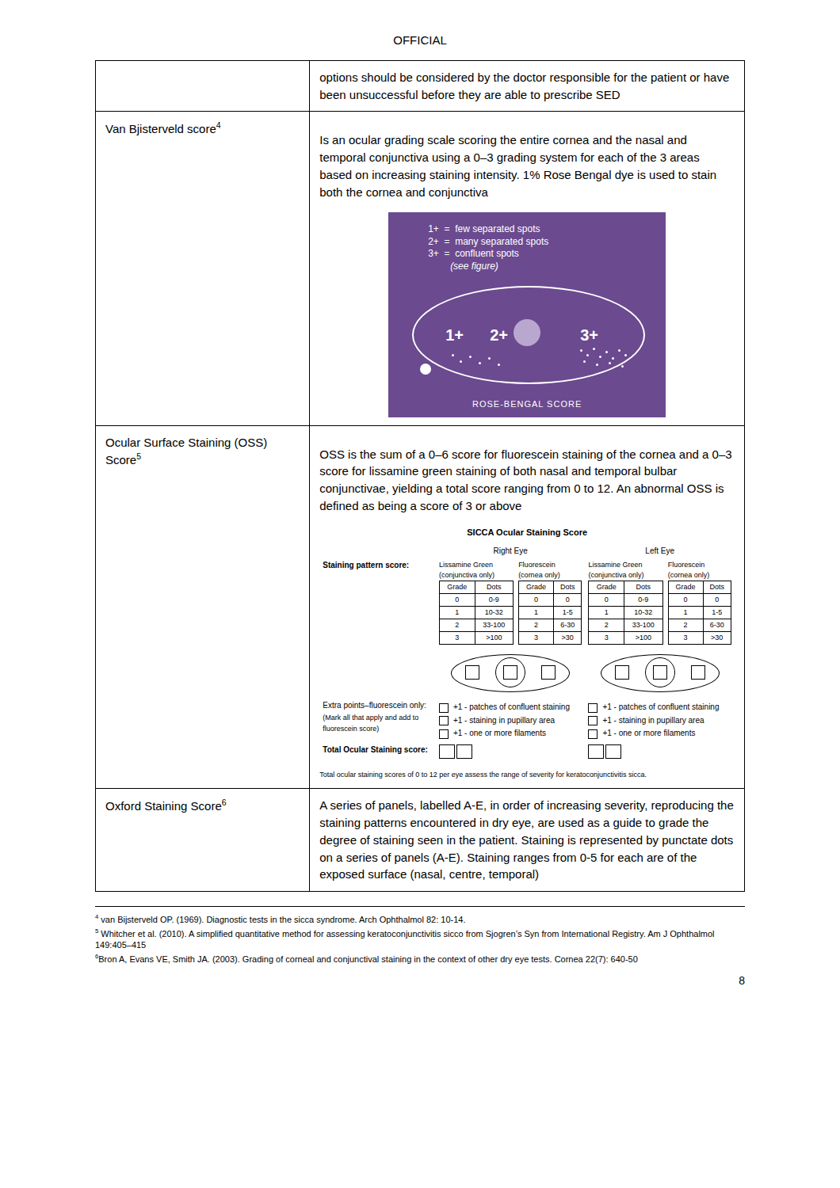OFFICIAL
| | options should be considered by the doctor responsible for the patient or have been unsuccessful before they are able to prescribe SED |
| Van Bjisterveld score 4 | Is an ocular grading scale scoring the entire cornea and the nasal and temporal conjunctiva using a 0–3 grading system for each of the 3 areas based on increasing staining intensity. 1% Rose Bengal dye is used to stain both the cornea and conjunctiva 1+ = few separated spots 2+ = many separated spots 3+ = confluent spots (see figure) 1+ 2+ 3+ ROSE-BENGAL SCORE |
| Ocular Surface Staining (OSS) Score 5 | OSS is the sum of a 0–6 score for fluorescein staining of the cornea and a 0–3 score for lissamine green staining of both nasal and temporal bulbar conjunctivae, yielding a total score ranging from 0 to 12. An abnormal OSS is defined as being a score of 3 or above SICCA Ocular Staining Score / / Right Eye / Left Eye / / Staining pattern score: / / Lissamine Green (conjunctiva only) / Grade / Dots / / --- / --- / / 0 / 0-9 / / 1 / 10-32 / / 2 / 33-100 / / 3 / >100 / / Fluorescein (cornea only) / Grade / Dots / / --- / --- / / 0 / 0 / / 1 / 1-5 / / 2 / 6-30 / / 3 / >30 / / / / Lissamine Green (conjunctiva only) / Grade / Dots / / --- / --- / / 0 / 0-9 / / 1 / 10-32 / / 2 / 33-100 / / 3 / >100 / / Fluorescein (cornea only) / Grade / Dots / / --- / --- / / 0 / 0 / / 1 / 1-5 / / 2 / 6-30 / / 3 / >30 / / / / Extra points–fluorescein only: (Mark all that apply and add to fluorescein score) / +1 - patches of confluent staining +1 - staining in pupillary area +1 - one or more filaments / +1 - patches of confluent staining +1 - staining in pupillary area +1 - one or more filaments / / Total Ocular Staining score: / / / Total ocular staining scores of 0 to 12 per eye assess the range of severity for keratoconjunctivitis sicca. |
| Oxford Staining Score 6 | A series of panels, labelled A-E, in order of increasing severity, reproducing the staining patterns encountered in dry eye, are used as a guide to grade the degree of staining seen in the patient. Staining is represented by punctate dots on a series of panels (A-E). Staining ranges from 0-5 for each are of the exposed surface (nasal, centre, temporal) |
4 van Bijsterveld OP. (1969). Diagnostic tests in the sicca syndrome. Arch Ophthalmol 82: 10-14.
5 Whitcher et al. (2010). A simplified quantitative method for assessing keratoconjunctivitis sicco from Sjogren’s Syn from International Registry. Am J Ophthalmol 149:405–415
6Bron A, Evans VE, Smith JA. (2003). Grading of corneal and conjunctival staining in the context of other dry eye tests. Cornea 22(7): 640-50
8